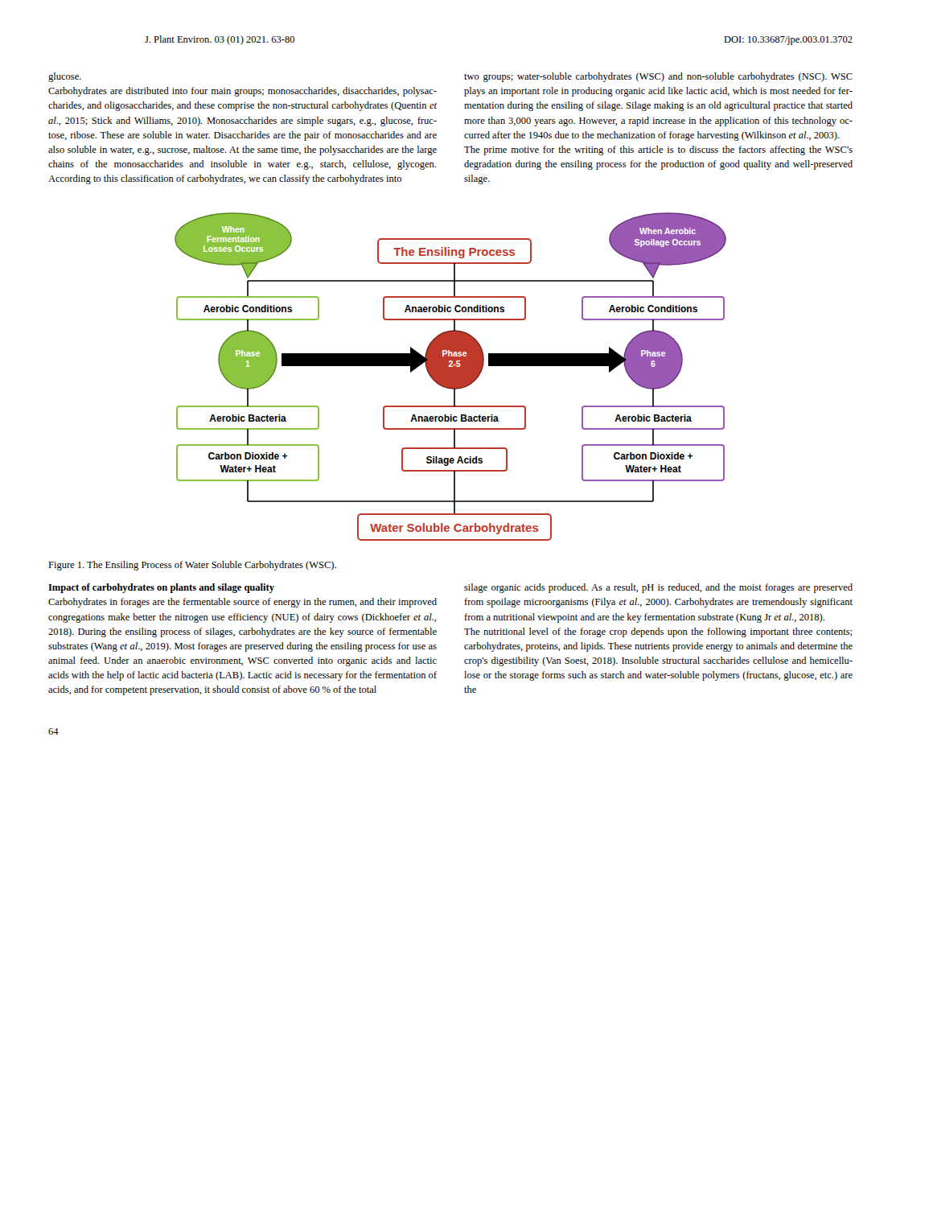J. Plant Environ. 03 (01) 2021. 63-80
DOI: 10.33687/jpe.003.01.3702
glucose.
Carbohydrates are distributed into four main groups; monosaccharides, disaccharides, polysaccharides, and oligosaccharides, and these comprise the non-structural carbohydrates (Quentin et al., 2015; Stick and Williams, 2010). Monosaccharides are simple sugars, e.g., glucose, fructose, ribose. These are soluble in water. Disaccharides are the pair of monosaccharides and are also soluble in water, e.g., sucrose, maltose. At the same time, the polysaccharides are the large chains of the monosaccharides and insoluble in water e.g., starch, cellulose, glycogen. According to this classification of carbohydrates, we can classify the carbohydrates into
two groups; water-soluble carbohydrates (WSC) and non-soluble carbohydrates (NSC). WSC plays an important role in producing organic acid like lactic acid, which is most needed for fermentation during the ensiling of silage. Silage making is an old agricultural practice that started more than 3,000 years ago. However, a rapid increase in the application of this technology occurred after the 1940s due to the mechanization of forage harvesting (Wilkinson et al., 2003).
The prime motive for the writing of this article is to discuss the factors affecting the WSC's degradation during the ensiling process for the production of good quality and well-preserved silage.
When Fermentation Losses Occurs When Aerobic Spoilage Occurs The Ensiling Process Aerobic Conditions Anaerobic Conditions Aerobic Conditions Phase 1 Phase 2-5 Phase 6 Aerobic Bacteria Anaerobic Bacteria Aerobic Bacteria Carbon Dioxide + Water+ Heat Silage Acids Carbon Dioxide + Water+ Heat Water Soluble Carbohydrates
Figure 1. The Ensiling Process of Water Soluble Carbohydrates (WSC).
Impact of carbohydrates on plants and silage quality
Carbohydrates in forages are the fermentable source of energy in the rumen, and their improved congregations make better the nitrogen use efficiency (NUE) of dairy cows (Dickhoefer et al., 2018). During the ensiling process of silages, carbohydrates are the key source of fermentable substrates (Wang et al., 2019). Most forages are preserved during the ensiling process for use as animal feed. Under an anaerobic environment, WSC converted into organic acids and lactic acids with the help of lactic acid bacteria (LAB). Lactic acid is necessary for the fermentation of acids, and for competent preservation, it should consist of above 60 % of the total
silage organic acids produced. As a result, pH is reduced, and the moist forages are preserved from spoilage microorganisms (Filya et al., 2000). Carbohydrates are tremendously significant from a nutritional viewpoint and are the key fermentation substrate (Kung Jr et al., 2018).
The nutritional level of the forage crop depends upon the following important three contents; carbohydrates, proteins, and lipids. These nutrients provide energy to animals and determine the crop's digestibility (Van Soest, 2018). Insoluble structural saccharides cellulose and hemicellulose or the storage forms such as starch and water-soluble polymers (fructans, glucose, etc.) are the
64